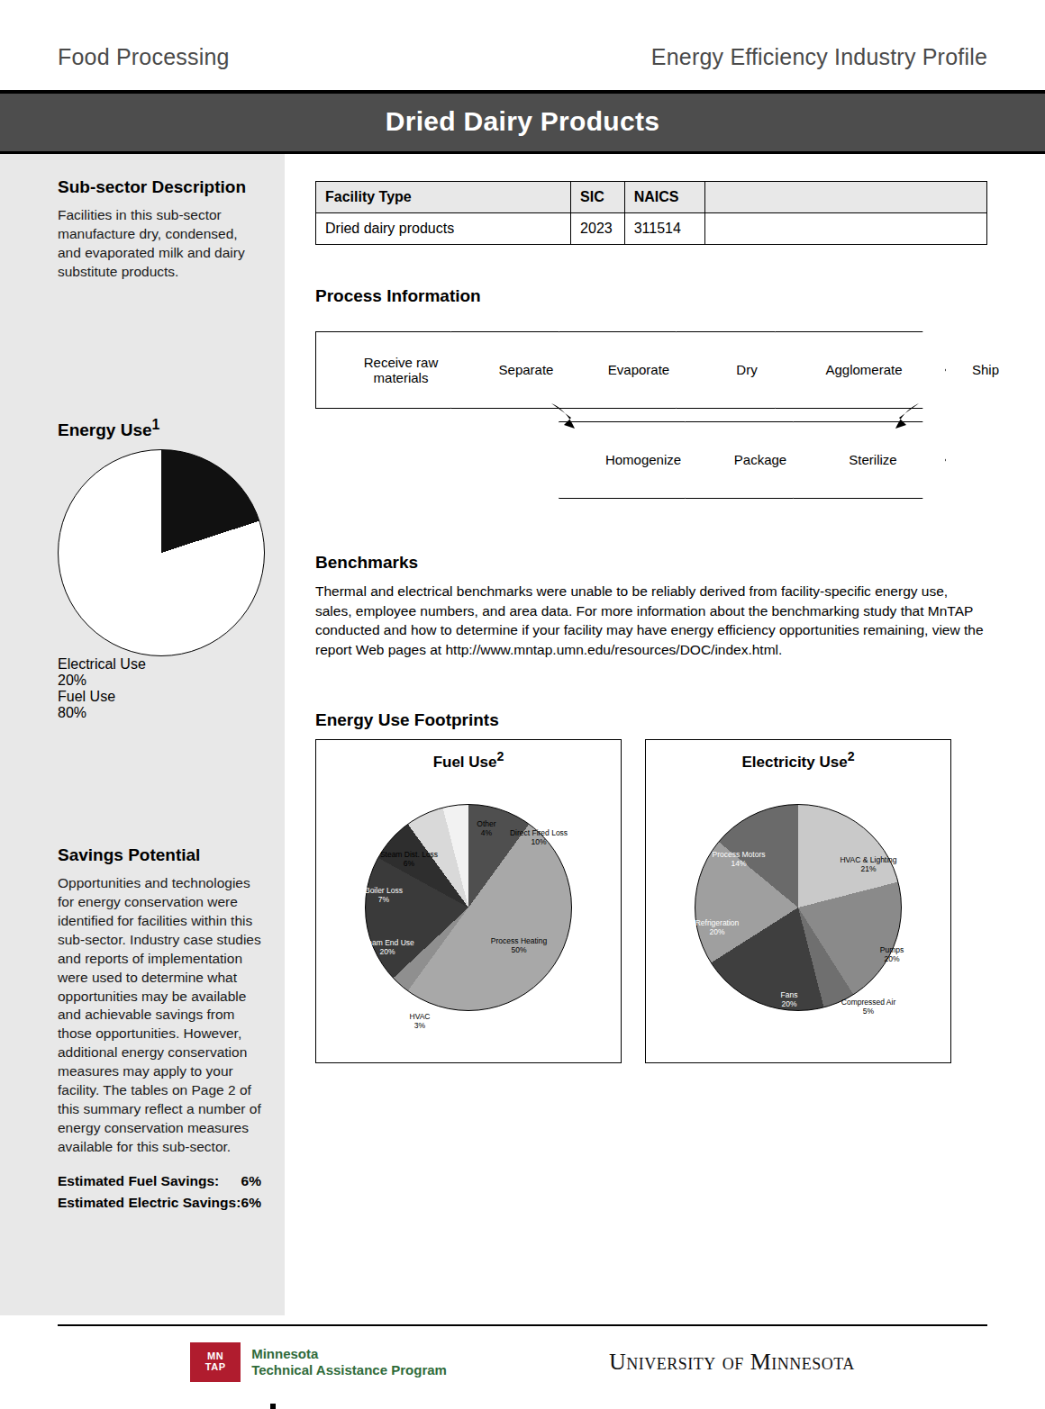Food Processing
Energy Efficiency Industry Profile
Dried Dairy Products
Sub-sector Description
Facilities in this sub-sector manufacture dry, condensed, and evaporated milk and dairy substitute products.
Energy Use1
Electrical Use
20%
Fuel Use
80%
Savings Potential
Opportunities and technologies for energy conservation were identified for facilities within this sub-sector. Industry case studies and reports of implementation were used to determine what opportunities may be available and achievable savings from those opportunities. However, additional energy conservation measures may apply to your facility. The tables on Page 2 of this summary reflect a number of energy conservation measures available for this sub-sector.
Estimated Fuel Savings: 6%
Estimated Electric Savings: 6%
| Facility Type | SIC | NAICS | |
| --- | --- | --- | --- |
| Dried dairy products | 2023 | 311514 | |
Process Information
Receive raw
materials
Separate
Evaporate
Dry
Agglomerate
Ship
Homogenize
Package
Sterilize
Benchmarks
Thermal and electrical benchmarks were unable to be reliably derived from facility-specific energy use, sales, employee numbers, and area data. For more information about the benchmarking study that MnTAP conducted and how to determine if your facility may have energy efficiency opportunities remaining, view the report Web pages at http://www.mntap.umn.edu/resources/DOC/index.html.
Energy Use Footprints
Fuel Use2
Direct Fired Loss
10%
Process Heating
50%
HVAC
3%
Steam End Use
20%
Boiler Loss
7%
Steam Dist. Loss
6%
Other
4%
Electricity Use2
HVAC & Lighting
21%
Pumps
20%
Compressed Air
5%
Fans
20%
Refrigeration
20%
Process Motors
14%
MN
TAP
Minnesota
Technical Assistance Program
University of Minnesota